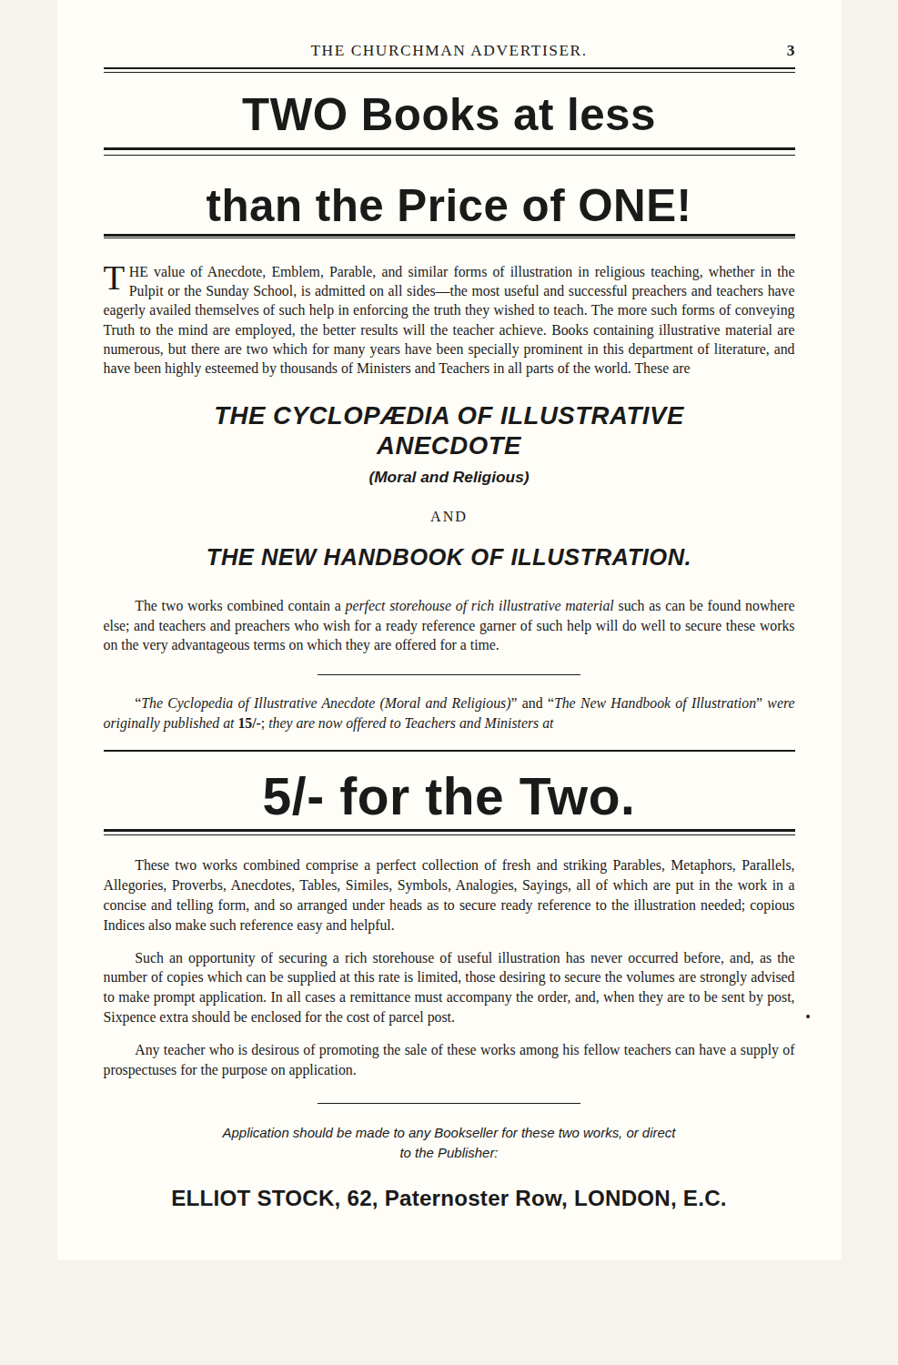THE CHURCHMAN ADVERTISER. 3
TWO Books at less
than the Price of ONE!
THE value of Anecdote, Emblem, Parable, and similar forms of illustration in religious teaching, whether in the Pulpit or the Sunday School, is admitted on all sides—the most useful and successful preachers and teachers have eagerly availed themselves of such help in enforcing the truth they wished to teach. The more such forms of conveying Truth to the mind are employed, the better results will the teacher achieve. Books containing illustrative material are numerous, but there are two which for many years have been specially prominent in this department of literature, and have been highly esteemed by thousands of Ministers and Teachers in all parts of the world. These are
THE CYCLOPÆDIA OF ILLUSTRATIVE
ANECDOTE
(Moral and Religious)
AND
THE NEW HANDBOOK OF ILLUSTRATION.
The two works combined contain a perfect storehouse of rich illustrative material such as can be found nowhere else; and teachers and preachers who wish for a ready reference garner of such help will do well to secure these works on the very advantageous terms on which they are offered for a time.
“The Cyclopedia of Illustrative Anecdote (Moral and Religious)” and “The New Handbook of Illustration” were originally published at 15/-; they are now offered to Teachers and Ministers at
5/- for the Two.
These two works combined comprise a perfect collection of fresh and striking Parables, Metaphors, Parallels, Allegories, Proverbs, Anecdotes, Tables, Similes, Symbols, Analogies, Sayings, all of which are put in the work in a concise and telling form, and so arranged under heads as to secure ready reference to the illustration needed; copious Indices also make such reference easy and helpful.
Such an opportunity of securing a rich storehouse of useful illustration has never occurred before, and, as the number of copies which can be supplied at this rate is limited, those desiring to secure the volumes are strongly advised to make prompt application. In all cases a remittance must accompany the order, and, when they are to be sent by post, Sixpence extra should be enclosed for the cost of parcel post.•
Any teacher who is desirous of promoting the sale of these works among his fellow teachers can have a supply of prospectuses for the purpose on application.
Application should be made to any Bookseller for these two works, or direct
to the Publisher:
ELLIOT STOCK, 62, Paternoster Row, LONDON, E.C.